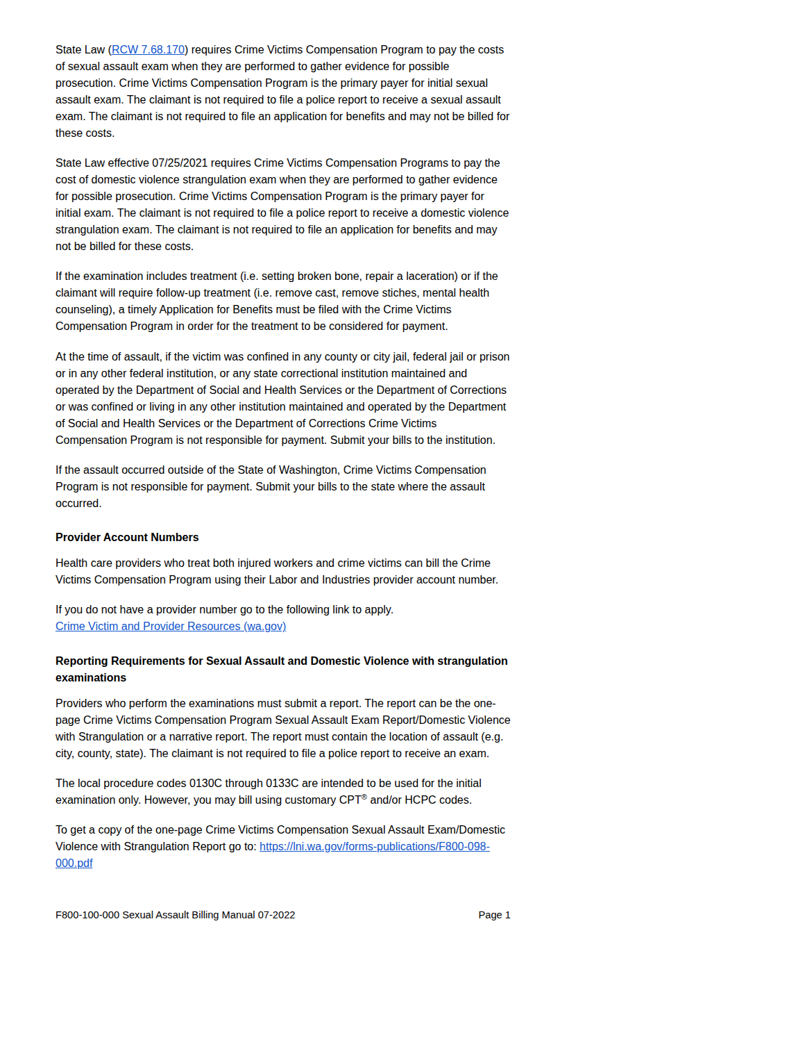State Law (RCW 7.68.170) requires Crime Victims Compensation Program to pay the costs of sexual assault exam when they are performed to gather evidence for possible prosecution. Crime Victims Compensation Program is the primary payer for initial sexual assault exam. The claimant is not required to file a police report to receive a sexual assault exam. The claimant is not required to file an application for benefits and may not be billed for these costs.
State Law effective 07/25/2021 requires Crime Victims Compensation Programs to pay the cost of domestic violence strangulation exam when they are performed to gather evidence for possible prosecution. Crime Victims Compensation Program is the primary payer for initial exam. The claimant is not required to file a police report to receive a domestic violence strangulation exam. The claimant is not required to file an application for benefits and may not be billed for these costs.
If the examination includes treatment (i.e. setting broken bone, repair a laceration) or if the claimant will require follow-up treatment (i.e. remove cast, remove stiches, mental health counseling), a timely Application for Benefits must be filed with the Crime Victims Compensation Program in order for the treatment to be considered for payment.
At the time of assault, if the victim was confined in any county or city jail, federal jail or prison or in any other federal institution, or any state correctional institution maintained and operated by the Department of Social and Health Services or the Department of Corrections or was confined or living in any other institution maintained and operated by the Department of Social and Health Services or the Department of Corrections Crime Victims Compensation Program is not responsible for payment. Submit your bills to the institution.
If the assault occurred outside of the State of Washington, Crime Victims Compensation Program is not responsible for payment. Submit your bills to the state where the assault occurred.
Provider Account Numbers
Health care providers who treat both injured workers and crime victims can bill the Crime Victims Compensation Program using their Labor and Industries provider account number.
If you do not have a provider number go to the following link to apply.
Crime Victim and Provider Resources (wa.gov)
Reporting Requirements for Sexual Assault and Domestic Violence with strangulation examinations
Providers who perform the examinations must submit a report. The report can be the one-page Crime Victims Compensation Program Sexual Assault Exam Report/Domestic Violence with Strangulation or a narrative report. The report must contain the location of assault (e.g. city, county, state). The claimant is not required to file a police report to receive an exam.
The local procedure codes 0130C through 0133C are intended to be used for the initial examination only. However, you may bill using customary CPT® and/or HCPC codes.
To get a copy of the one-page Crime Victims Compensation Sexual Assault Exam/Domestic Violence with Strangulation Report go to: https://lni.wa.gov/forms-publications/F800-098-000.pdf
F800-100-000 Sexual Assault Billing Manual 07-2022 Page 1